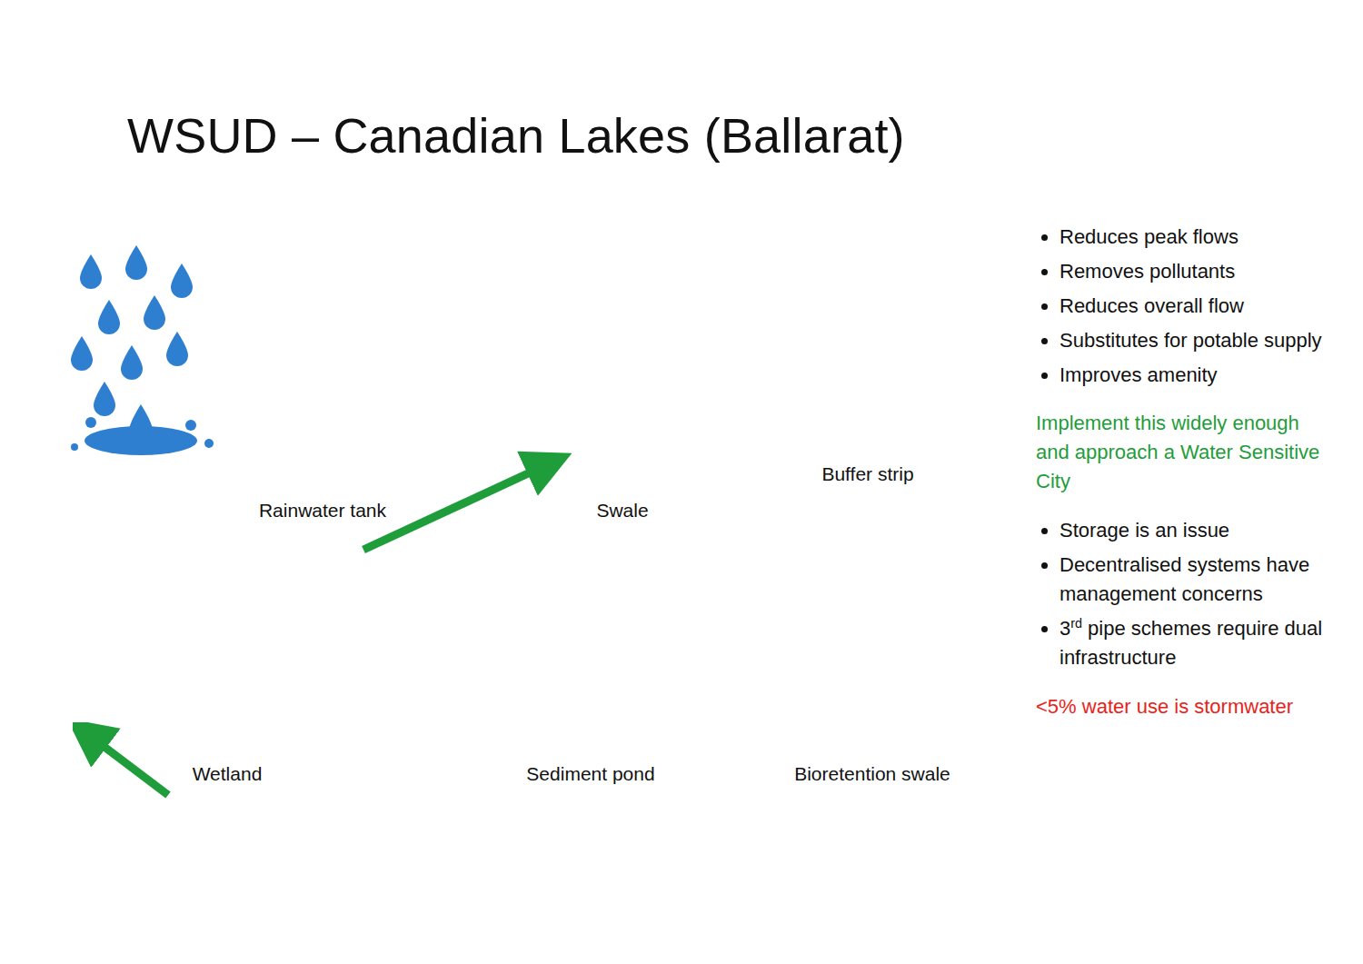WSUD – Canadian Lakes (Ballarat)
Rainwater tank
Swale
Buffer strip
Wetland
Sediment pond
Bioretention swale
Reduces peak flows
Removes pollutants
Reduces overall flow
Substitutes for potable supply
Improves amenity
Implement this widely enough and approach a Water Sensitive City
Storage is an issue
Decentralised systems have management concerns
3rd pipe schemes require dual infrastructure
<5% water use is stormwater